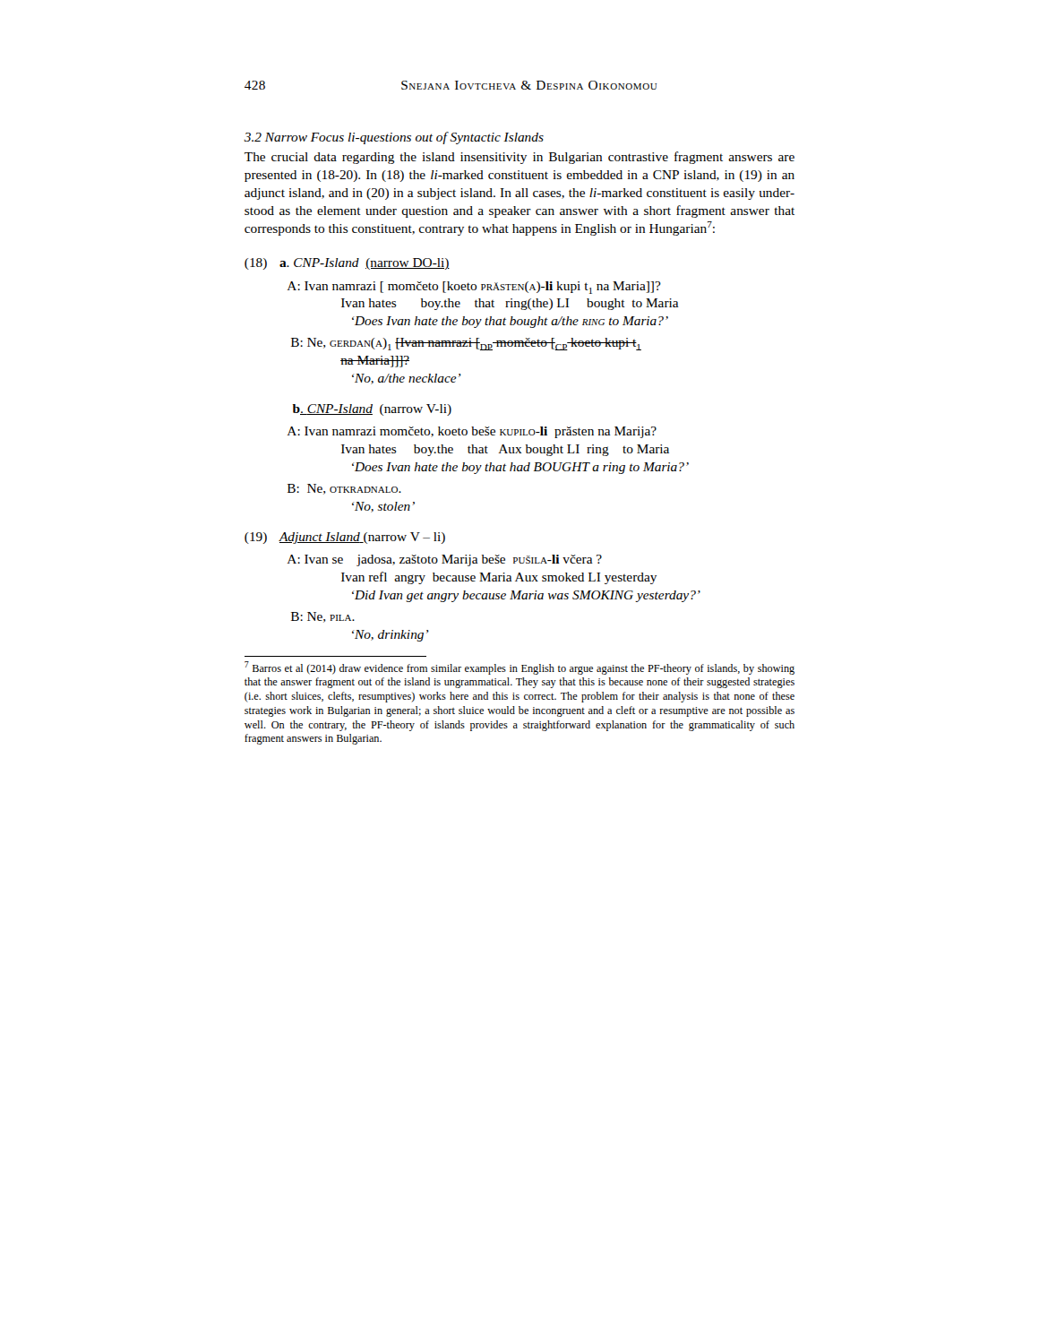428 Snejana Iovtcheva & Despina Oikonomou
3.2 Narrow Focus li-questions out of Syntactic Islands
The crucial data regarding the island insensitivity in Bulgarian contrastive fragment answers are presented in (18-20). In (18) the li-marked constituent is embedded in a CNP island, in (19) in an adjunct island, and in (20) in a subject island. In all cases, the li-marked constituent is easily understood as the element under question and a speaker can answer with a short fragment answer that corresponds to this constituent, contrary to what happens in English or in Hungarian7:
(18) a. CNP-Island (narrow DO-li)
A: Ivan namrazi [ momčeto [koeto prăsten(a)-li kupi t1 na Maria]]?
Ivan hates boy.the that ring(the) LI bought to Maria
‘Does Ivan hate the boy that bought a/the ring to Maria?’
B: Ne, gerdan(a)1 [Ivan namrazi [DP momčeto [CP koeto kupi t1
na Maria]]]?
‘No, a/the necklace’
b. CNP-Island (narrow V-li)
A: Ivan namrazi momčeto, koeto beše kupilo-li prăsten na Marija?
Ivan hates boy.the that Aux bought LI ring to Maria
‘Does Ivan hate the boy that had BOUGHT a ring to Maria?’
B: Ne, otkradnalo.
‘No, stolen’
(19) Adjunct Island (narrow V – li)
A: Ivan se jadosa, zaštoto Marija beše pušila-li včera ?
Ivan refl angry because Maria Aux smoked LI yesterday
‘Did Ivan get angry because Maria was SMOKING yesterday?’
B: Ne, pila.
‘No, drinking’
7 Barros et al (2014) draw evidence from similar examples in English to argue against the PF-theory of islands, by showing that the answer fragment out of the island is ungrammatical. They say that this is because none of their suggested strategies (i.e. short sluices, clefts, resumptives) works here and this is correct. The problem for their analysis is that none of these strategies work in Bulgarian in general; a short sluice would be incongruent and a cleft or a resumptive are not possible as well. On the contrary, the PF-theory of islands provides a straightforward explanation for the grammaticality of such fragment answers in Bulgarian.